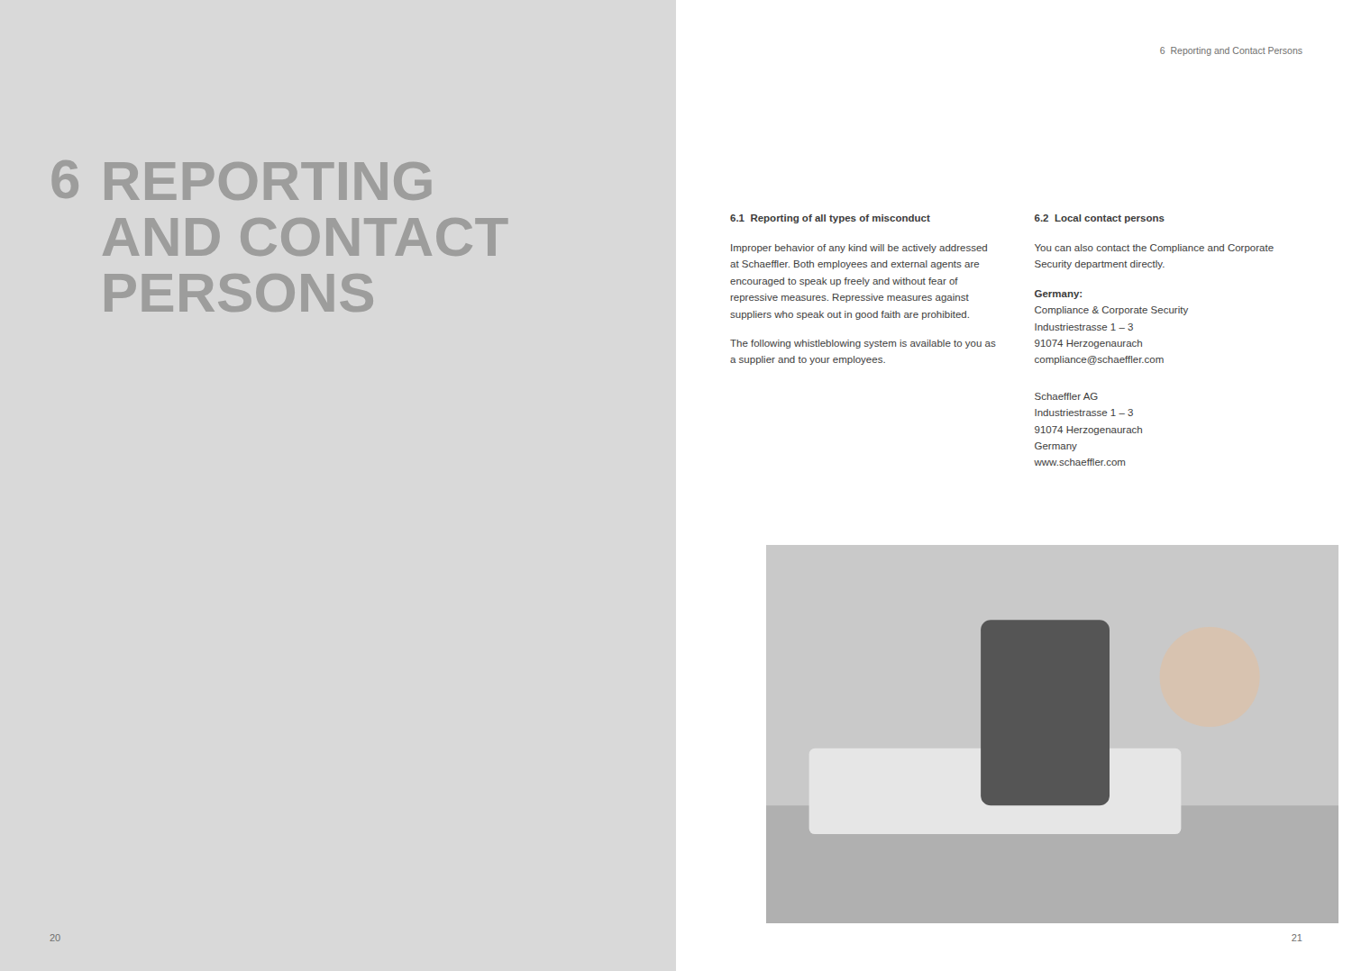6
Reporting
and Contact
Persons
20
6 Reporting and Contact Persons
6.1 Reporting of all types of misconduct
Improper behavior of any kind will be actively addressed at Schaeffler. Both employees and external agents are encouraged to speak up freely and without fear of repressive measures. Repressive measures against suppliers who speak out in good faith are prohibited.
The following whistleblowing system is available to you as a supplier and to your employees.
6.2 Local contact persons
You can also contact the Compliance and Corporate Security department directly.
Germany:
Compliance & Corporate Security
Industriestrasse 1 – 3
91074 Herzogenaurach
compliance@schaeffler.com
Schaeffler AG
Industriestrasse 1 – 3
91074 Herzogenaurach
Germany
www.schaeffler.com
21